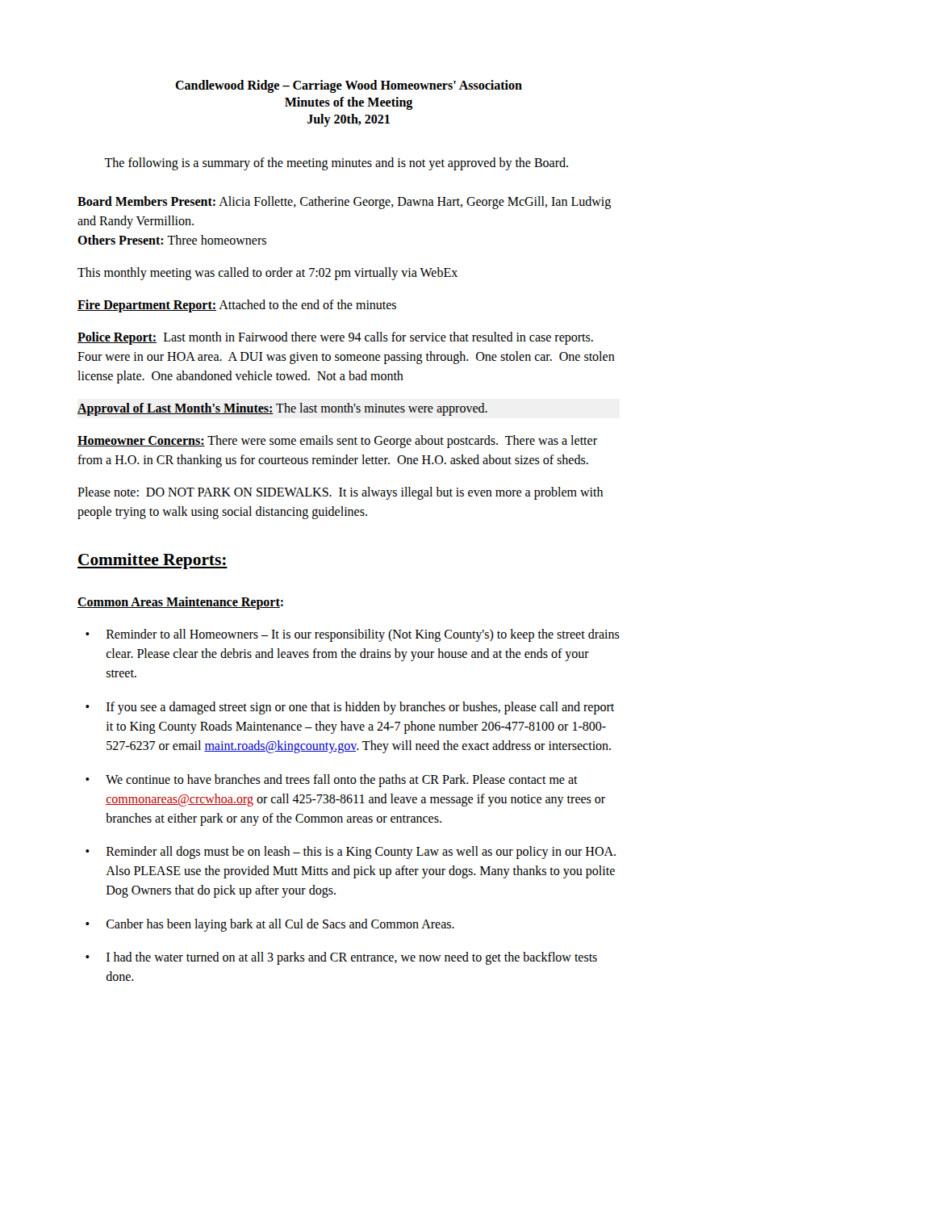Candlewood Ridge – Carriage Wood Homeowners' Association
Minutes of the Meeting
July 20th, 2021
The following is a summary of the meeting minutes and is not yet approved by the Board.
Board Members Present: Alicia Follette, Catherine George, Dawna Hart, George McGill, Ian Ludwig and Randy Vermillion.
Others Present: Three homeowners
This monthly meeting was called to order at 7:02 pm virtually via WebEx
Fire Department Report: Attached to the end of the minutes
Police Report: Last month in Fairwood there were 94 calls for service that resulted in case reports. Four were in our HOA area. A DUI was given to someone passing through. One stolen car. One stolen license plate. One abandoned vehicle towed. Not a bad month
Approval of Last Month's Minutes: The last month's minutes were approved.
Homeowner Concerns: There were some emails sent to George about postcards. There was a letter from a H.O. in CR thanking us for courteous reminder letter. One H.O. asked about sizes of sheds.
Please note: DO NOT PARK ON SIDEWALKS. It is always illegal but is even more a problem with people trying to walk using social distancing guidelines.
Committee Reports:
Common Areas Maintenance Report:
Reminder to all Homeowners – It is our responsibility (Not King County's) to keep the street drains clear. Please clear the debris and leaves from the drains by your house and at the ends of your street.
If you see a damaged street sign or one that is hidden by branches or bushes, please call and report it to King County Roads Maintenance – they have a 24-7 phone number 206-477-8100 or 1-800-527-6237 or email maint.roads@kingcounty.gov. They will need the exact address or intersection.
We continue to have branches and trees fall onto the paths at CR Park. Please contact me at commonareas@crcwhoa.org or call 425-738-8611 and leave a message if you notice any trees or branches at either park or any of the Common areas or entrances.
Reminder all dogs must be on leash – this is a King County Law as well as our policy in our HOA. Also PLEASE use the provided Mutt Mitts and pick up after your dogs. Many thanks to you polite Dog Owners that do pick up after your dogs.
Canber has been laying bark at all Cul de Sacs and Common Areas.
I had the water turned on at all 3 parks and CR entrance, we now need to get the backflow tests done.